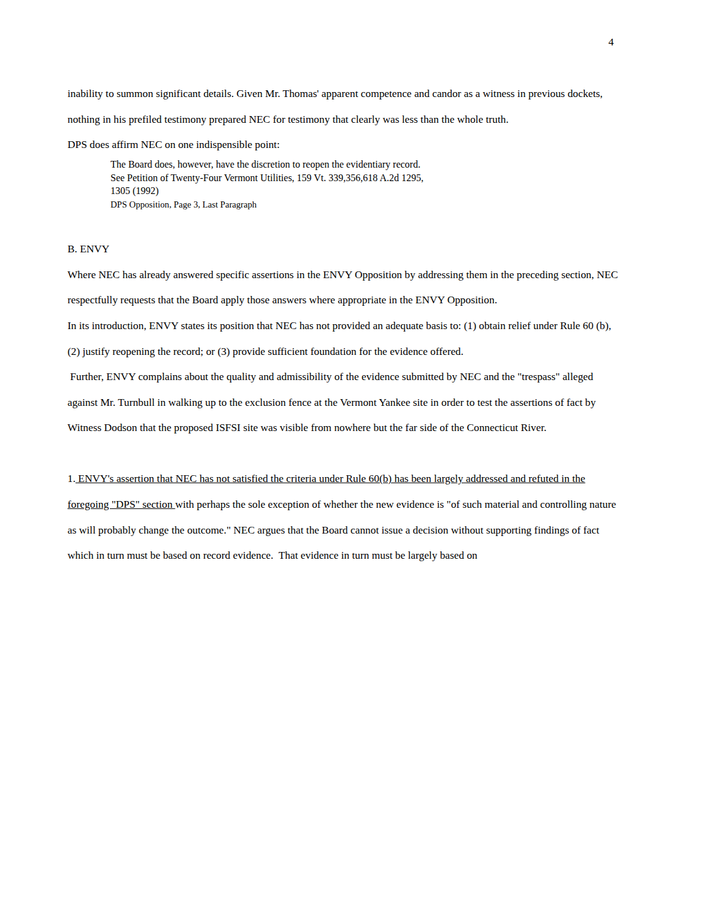4
inability to summon significant details. Given Mr. Thomas' apparent competence and candor as a witness in previous dockets, nothing in his prefiled testimony prepared NEC for testimony that clearly was less than the whole truth.
DPS does affirm NEC on one indispensible point:
The Board does, however, have the discretion to reopen the evidentiary record.
See Petition of Twenty-Four Vermont Utilities, 159 Vt. 339,356,618 A.2d 1295,
1305 (1992)
DPS Opposition, Page 3, Last Paragraph
B. ENVY
Where NEC has already answered specific assertions in the ENVY Opposition by addressing them in the preceding section, NEC respectfully requests that the Board apply those answers where appropriate in the ENVY Opposition.
In its introduction, ENVY states its position that NEC has not provided an adequate basis to: (1) obtain relief under Rule 60 (b), (2) justify reopening the record; or (3) provide sufficient foundation for the evidence offered.
Further, ENVY complains about the quality and admissibility of the evidence submitted by NEC and the "trespass" alleged against Mr. Turnbull in walking up to the exclusion fence at the Vermont Yankee site in order to test the assertions of fact by Witness Dodson that the proposed ISFSI site was visible from nowhere but the far side of the Connecticut River.
1. ENVY's assertion that NEC has not satisfied the criteria under Rule 60(b) has been largely addressed and refuted in the foregoing "DPS" section with perhaps the sole exception of whether the new evidence is "of such material and controlling nature as will probably change the outcome." NEC argues that the Board cannot issue a decision without supporting findings of fact which in turn must be based on record evidence. That evidence in turn must be largely based on